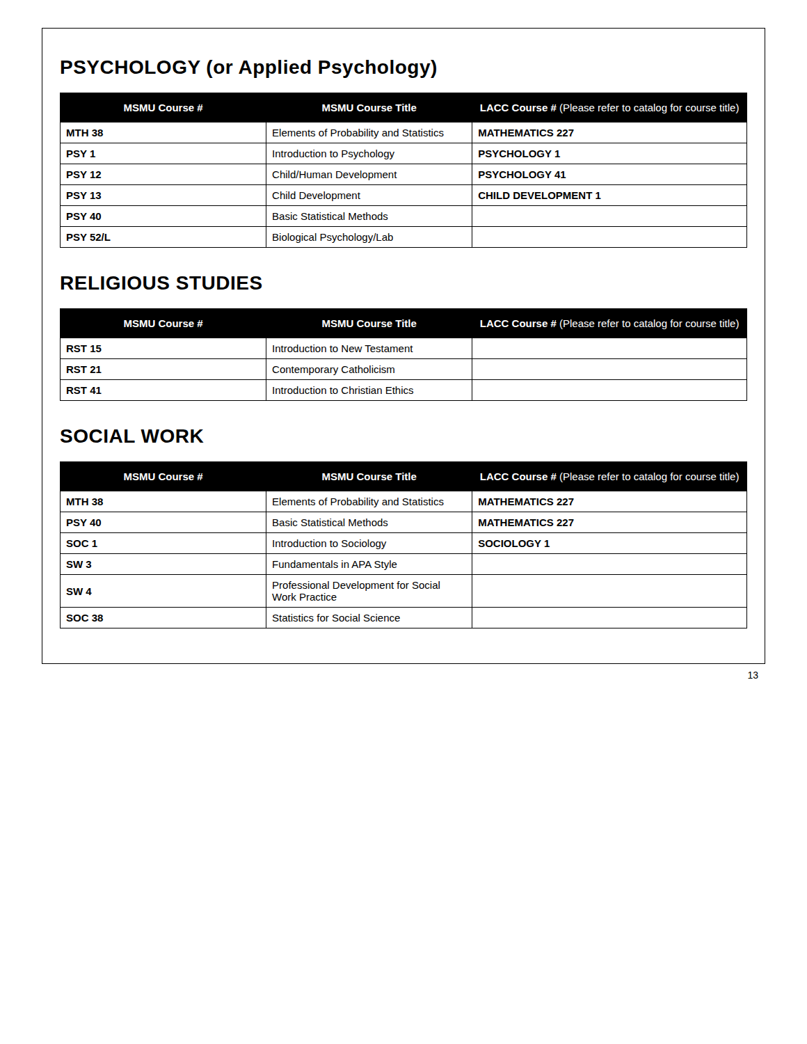PSYCHOLOGY (or Applied Psychology)
| MSMU Course # | MSMU Course Title | LACC Course # (Please refer to catalog for course title) |
| --- | --- | --- |
| MTH 38 | Elements of Probability and Statistics | MATHEMATICS 227 |
| PSY 1 | Introduction to Psychology | PSYCHOLOGY 1 |
| PSY 12 | Child/Human Development | PSYCHOLOGY 41 |
| PSY 13 | Child Development | CHILD DEVELOPMENT 1 |
| PSY 40 | Basic Statistical Methods | |
| PSY 52/L | Biological Psychology/Lab | |
RELIGIOUS STUDIES
| MSMU Course # | MSMU Course Title | LACC Course # (Please refer to catalog for course title) |
| --- | --- | --- |
| RST 15 | Introduction to New Testament | |
| RST 21 | Contemporary Catholicism | |
| RST 41 | Introduction to Christian Ethics | |
SOCIAL WORK
| MSMU Course # | MSMU Course Title | LACC Course # (Please refer to catalog for course title) |
| --- | --- | --- |
| MTH 38 | Elements of Probability and Statistics | MATHEMATICS 227 |
| PSY 40 | Basic Statistical Methods | MATHEMATICS 227 |
| SOC 1 | Introduction to Sociology | SOCIOLOGY 1 |
| SW 3 | Fundamentals in APA Style | |
| SW 4 | Professional Development for Social Work Practice | |
| SOC 38 | Statistics for Social Science | |
13